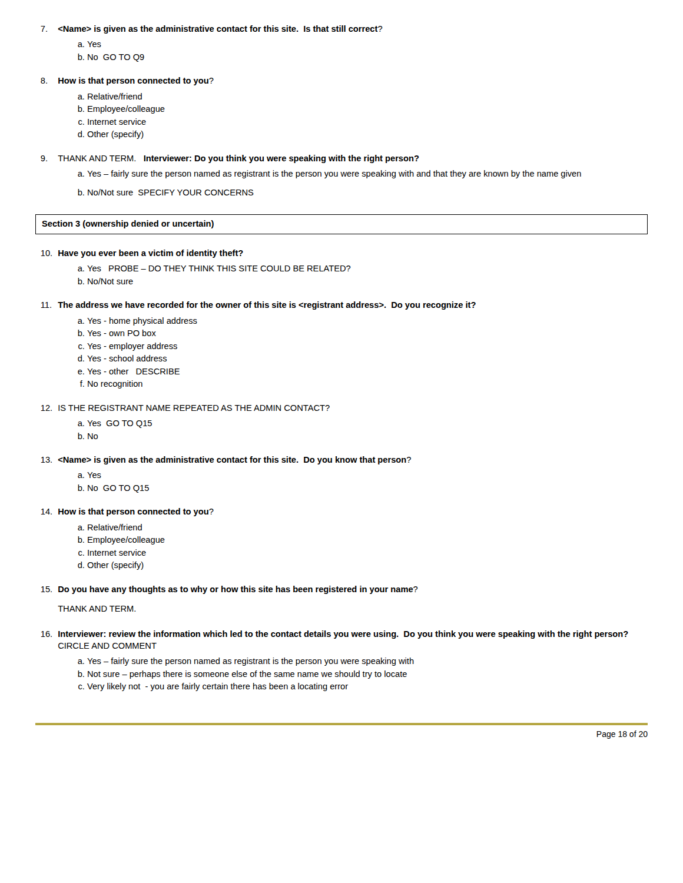<Name> is given as the administrative contact for this site. Is that still correct?
Yes
No GO TO Q9
How is that person connected to you?
Relative/friend
Employee/colleague
Internet service
Other (specify)
THANK AND TERM. Interviewer: Do you think you were speaking with the right person?
Yes – fairly sure the person named as registrant is the person you were speaking with and that they are known by the name given
No/Not sure SPECIFY YOUR CONCERNS
Section 3 (ownership denied or uncertain)
Have you ever been a victim of identity theft?
Yes PROBE – DO THEY THINK THIS SITE COULD BE RELATED?
No/Not sure
The address we have recorded for the owner of this site is <registrant address>. Do you recognize it?
Yes - home physical address
Yes - own PO box
Yes - employer address
Yes - school address
Yes - other DESCRIBE
No recognition
IS THE REGISTRANT NAME REPEATED AS THE ADMIN CONTACT?
Yes GO TO Q15
No
<Name> is given as the administrative contact for this site. Do you know that person?
Yes
No GO TO Q15
How is that person connected to you?
Relative/friend
Employee/colleague
Internet service
Other (specify)
Do you have any thoughts as to why or how this site has been registered in your name?
THANK AND TERM.
Interviewer: review the information which led to the contact details you were using. Do you think you were speaking with the right person? CIRCLE AND COMMENT
Yes – fairly sure the person named as registrant is the person you were speaking with
Not sure – perhaps there is someone else of the same name we should try to locate
Very likely not - you are fairly certain there has been a locating error
Page 18 of 20